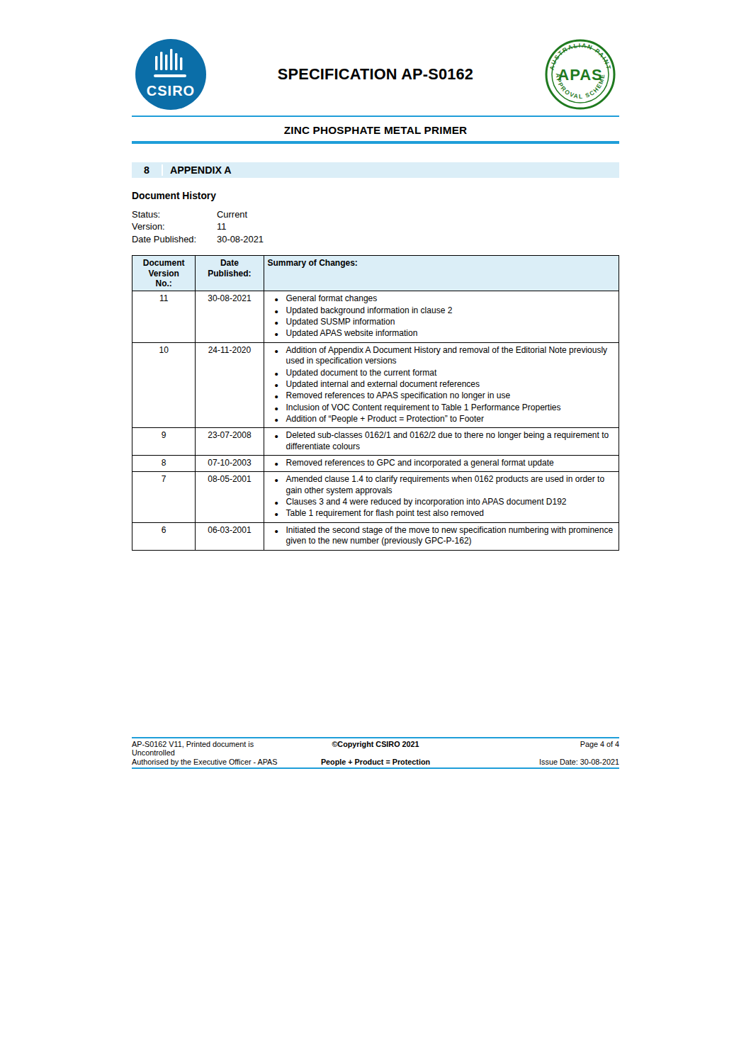CSIRO
SPECIFICATION AP-S0162
AUSTRALIAN PAINT APPROVAL SCHEME APAS
ZINC PHOSPHATE METAL PRIMER
8
APPENDIX A
Document History
Status:
Current
Version:
11
Date Published:
30-08-2021
| Document Version No.: | Date Published: | Summary of Changes: |
| --- | --- | --- |
| 11 | 30-08-2021 | General format changes Updated background information in clause 2 Updated SUSMP information Updated APAS website information |
| 10 | 24-11-2020 | Addition of Appendix A Document History and removal of the Editorial Note previously used in specification versions Updated document to the current format Updated internal and external document references Removed references to APAS specification no longer in use Inclusion of VOC Content requirement to Table 1 Performance Properties Addition of “People + Product = Protection” to Footer |
| 9 | 23-07-2008 | Deleted sub-classes 0162/1 and 0162/2 due to there no longer being a requirement to differentiate colours |
| 8 | 07-10-2003 | Removed references to GPC and incorporated a general format update |
| 7 | 08-05-2001 | Amended clause 1.4 to clarify requirements when 0162 products are used in order to gain other system approvals Clauses 3 and 4 were reduced by incorporation into APAS document D192 Table 1 requirement for flash point test also removed |
| 6 | 06-03-2001 | Initiated the second stage of the move to new specification numbering with prominence given to the new number (previously GPC-P-162) |
AP-S0162 V11, Printed document is Uncontrolled
©Copyright CSIRO 2021
Page 4 of 4
Authorised by the Executive Officer - APAS
People + Product = Protection
Issue Date: 30-08-2021